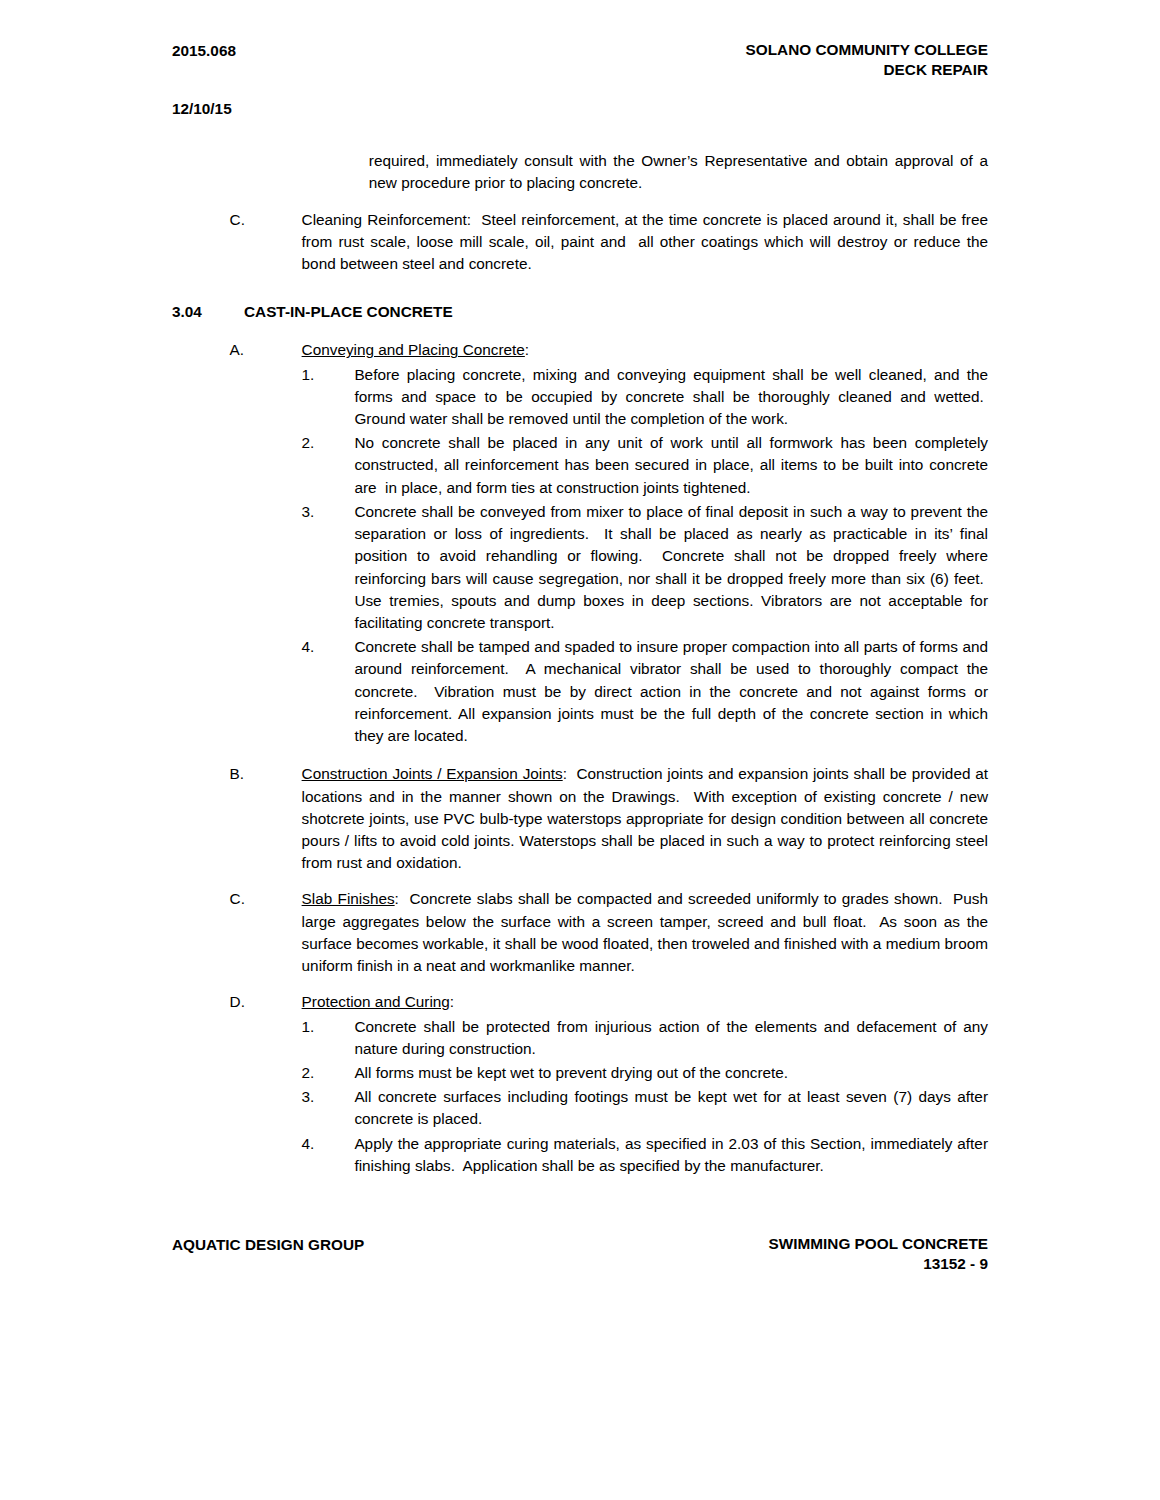2015.068
SOLANO COMMUNITY COLLEGE
DECK REPAIR
12/10/15
required, immediately consult with the Owner’s Representative and obtain approval of a new procedure prior to placing concrete.
C.
Cleaning Reinforcement: Steel reinforcement, at the time concrete is placed around it, shall be free from rust scale, loose mill scale, oil, paint and all other coatings which will destroy or reduce the bond between steel and concrete.
3.04 CAST-IN-PLACE CONCRETE
A.
Conveying and Placing Concrete:
1. Before placing concrete, mixing and conveying equipment shall be well cleaned, and the forms and space to be occupied by concrete shall be thoroughly cleaned and wetted. Ground water shall be removed until the completion of the work.
2. No concrete shall be placed in any unit of work until all formwork has been completely constructed, all reinforcement has been secured in place, all items to be built into concrete are in place, and form ties at construction joints tightened.
3. Concrete shall be conveyed from mixer to place of final deposit in such a way to prevent the separation or loss of ingredients. It shall be placed as nearly as practicable in its’ final position to avoid rehandling or flowing. Concrete shall not be dropped freely where reinforcing bars will cause segregation, nor shall it be dropped freely more than six (6) feet. Use tremies, spouts and dump boxes in deep sections. Vibrators are not acceptable for facilitating concrete transport.
4. Concrete shall be tamped and spaded to insure proper compaction into all parts of forms and around reinforcement. A mechanical vibrator shall be used to thoroughly compact the concrete. Vibration must be by direct action in the concrete and not against forms or reinforcement. All expansion joints must be the full depth of the concrete section in which they are located.
B.
Construction Joints / Expansion Joints: Construction joints and expansion joints shall be provided at locations and in the manner shown on the Drawings. With exception of existing concrete / new shotcrete joints, use PVC bulb-type waterstops appropriate for design condition between all concrete pours / lifts to avoid cold joints. Waterstops shall be placed in such a way to protect reinforcing steel from rust and oxidation.
C.
Slab Finishes: Concrete slabs shall be compacted and screeded uniformly to grades shown. Push large aggregates below the surface with a screen tamper, screed and bull float. As soon as the surface becomes workable, it shall be wood floated, then troweled and finished with a medium broom uniform finish in a neat and workmanlike manner.
D.
Protection and Curing:
1. Concrete shall be protected from injurious action of the elements and defacement of any nature during construction.
2. All forms must be kept wet to prevent drying out of the concrete.
3. All concrete surfaces including footings must be kept wet for at least seven (7) days after concrete is placed.
4. Apply the appropriate curing materials, as specified in 2.03 of this Section, immediately after finishing slabs. Application shall be as specified by the manufacturer.
AQUATIC DESIGN GROUP
SWIMMING POOL CONCRETE
13152 - 9